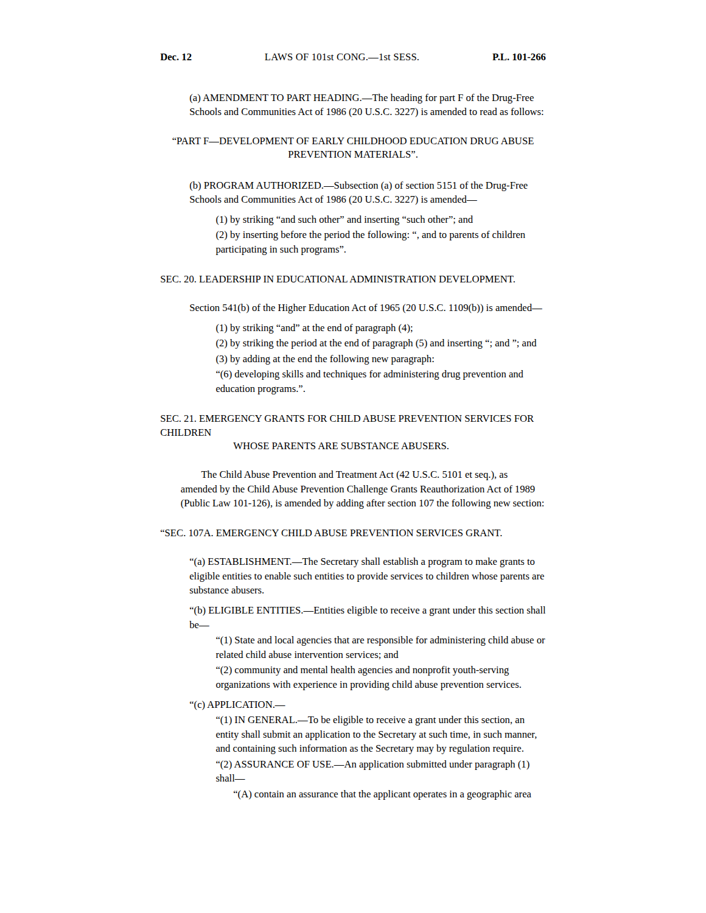Dec. 12 LAWS OF 101st CONG.—1st SESS. P.L. 101-266
(a) AMENDMENT TO PART HEADING.—The heading for part F of the Drug-Free Schools and Communities Act of 1986 (20 U.S.C. 3227) is amended to read as follows:
“PART F—DEVELOPMENT OF EARLY CHILDHOOD EDUCATION DRUG ABUSE PREVENTION MATERIALS”.
(b) PROGRAM AUTHORIZED.—Subsection (a) of section 5151 of the Drug-Free Schools and Communities Act of 1986 (20 U.S.C. 3227) is amended—
(1) by striking “and such other” and inserting “such other”; and
(2) by inserting before the period the following: “, and to parents of children participating in such programs”.
SEC. 20. LEADERSHIP IN EDUCATIONAL ADMINISTRATION DEVELOPMENT.
Section 541(b) of the Higher Education Act of 1965 (20 U.S.C. 1109(b)) is amended—
(1) by striking “and” at the end of paragraph (4);
(2) by striking the period at the end of paragraph (5) and inserting “; and ”; and
(3) by adding at the end the following new paragraph:
“(6) developing skills and techniques for administering drug prevention and education programs.”.
SEC. 21. EMERGENCY GRANTS FOR CHILD ABUSE PREVENTION SERVICES FOR CHILDREN WHOSE PARENTS ARE SUBSTANCE ABUSERS.
The Child Abuse Prevention and Treatment Act (42 U.S.C. 5101 et seq.), as amended by the Child Abuse Prevention Challenge Grants Reauthorization Act of 1989 (Public Law 101-126), is amended by adding after section 107 the following new section:
“SEC. 107A. EMERGENCY CHILD ABUSE PREVENTION SERVICES GRANT.
“(a) ESTABLISHMENT.—The Secretary shall establish a program to make grants to eligible entities to enable such entities to provide services to children whose parents are substance abusers.
“(b) ELIGIBLE ENTITIES.—Entities eligible to receive a grant under this section shall be—
“(1) State and local agencies that are responsible for administering child abuse or related child abuse intervention services; and
“(2) community and mental health agencies and nonprofit youth-serving organizations with experience in providing child abuse prevention services.
“(c) APPLICATION.—
“(1) IN GENERAL.—To be eligible to receive a grant under this section, an entity shall submit an application to the Secretary at such time, in such manner, and containing such information as the Secretary may by regulation require.
“(2) ASSURANCE OF USE.—An application submitted under paragraph (1) shall—
“(A) contain an assurance that the applicant operates in a geographic area